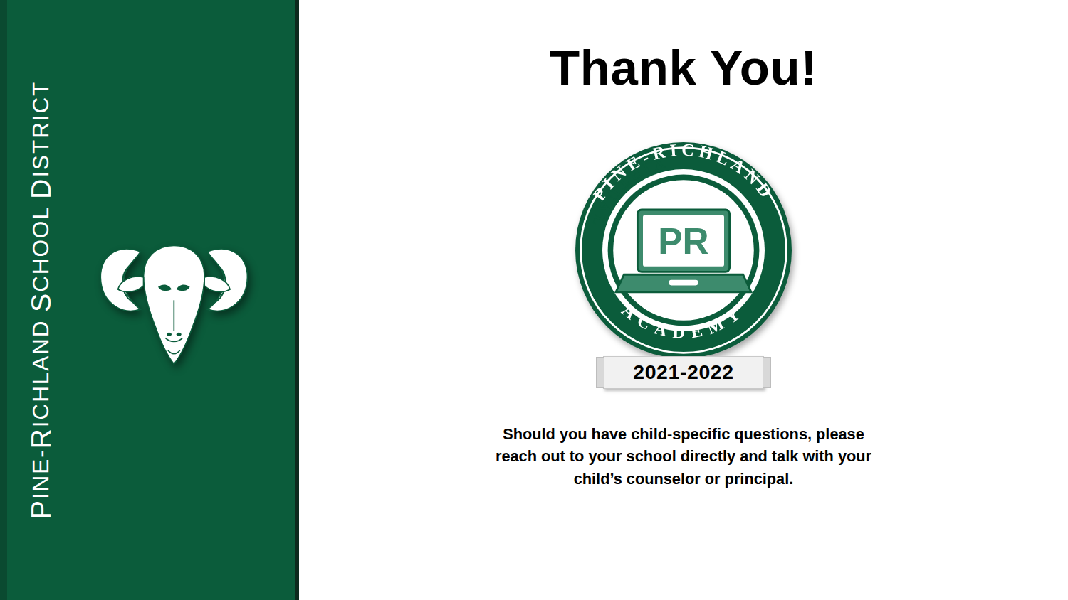Pine-Richland School District
Thank You!
PINE-RICHLAND ACADEMY VIRTUAL PR
2021-2022
Should you have child-specific questions, please reach out to your school directly and talk with your child’s counselor or principal.